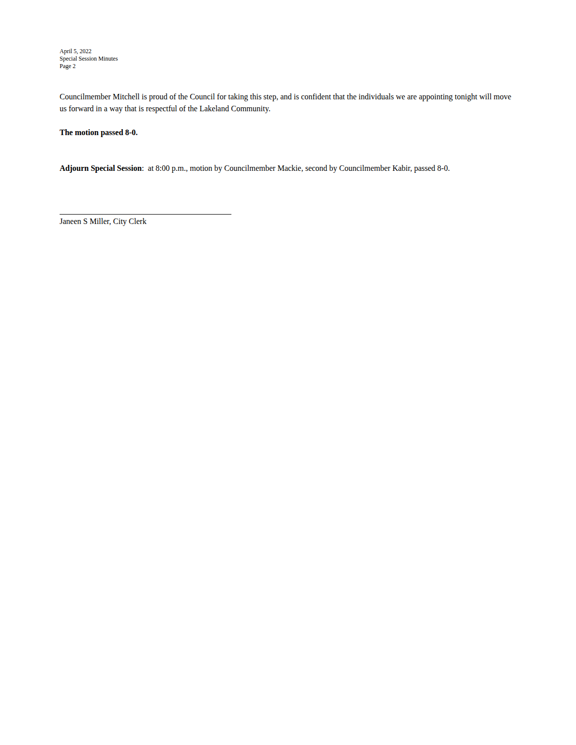April 5, 2022
Special Session Minutes
Page 2
Councilmember Mitchell is proud of the Council for taking this step, and is confident that the individuals we are appointing tonight will move us forward in a way that is respectful of the Lakeland Community.
The motion passed 8-0.
Adjourn Special Session: at 8:00 p.m., motion by Councilmember Mackie, second by Councilmember Kabir, passed 8-0.
Janeen S Miller, City Clerk